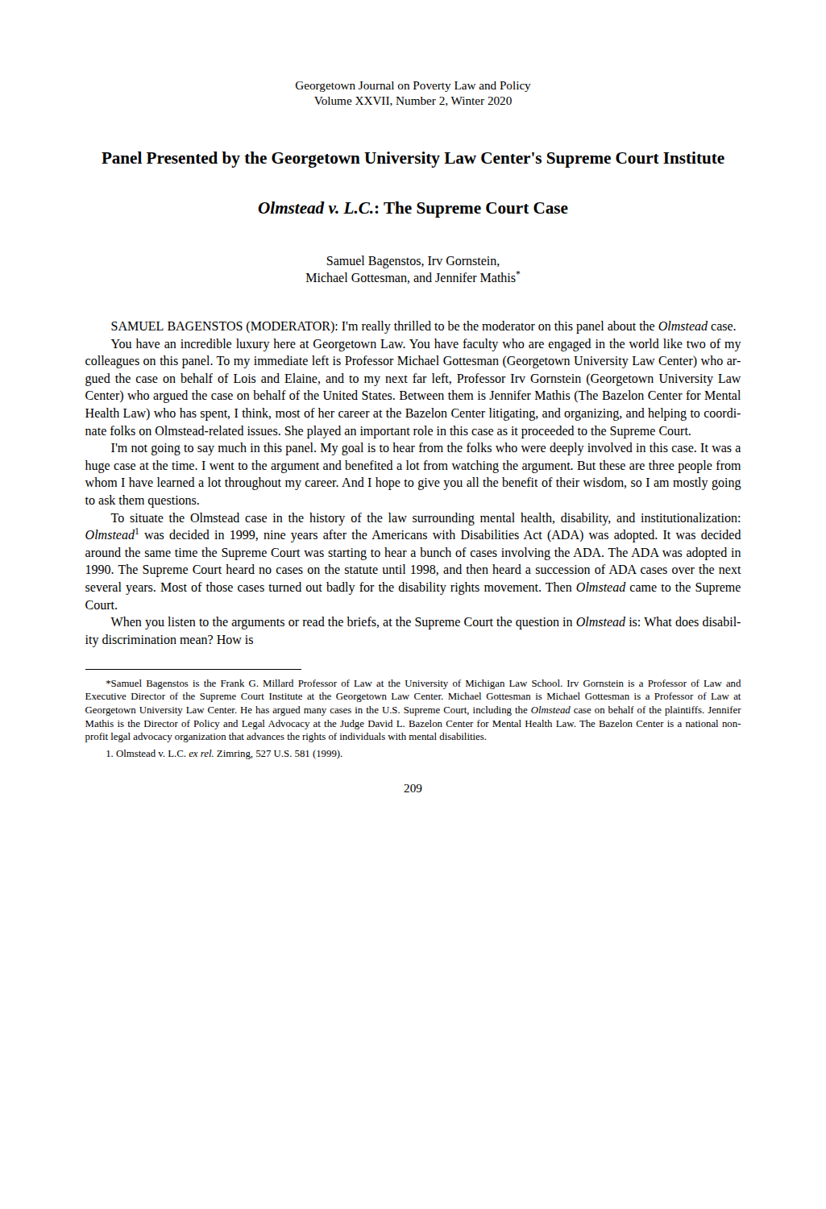Georgetown Journal on Poverty Law and Policy
Volume XXVII, Number 2, Winter 2020
Panel Presented by the Georgetown University Law Center's Supreme Court Institute
Olmstead v. L.C.: The Supreme Court Case
Samuel Bagenstos, Irv Gornstein,
Michael Gottesman, and Jennifer Mathis*
SAMUEL BAGENSTOS (MODERATOR): I'm really thrilled to be the moderator on this panel about the Olmstead case.
You have an incredible luxury here at Georgetown Law. You have faculty who are engaged in the world like two of my colleagues on this panel. To my immediate left is Professor Michael Gottesman (Georgetown University Law Center) who argued the case on behalf of Lois and Elaine, and to my next far left, Professor Irv Gornstein (Georgetown University Law Center) who argued the case on behalf of the United States. Between them is Jennifer Mathis (The Bazelon Center for Mental Health Law) who has spent, I think, most of her career at the Bazelon Center litigating, and organizing, and helping to coordinate folks on Olmstead-related issues. She played an important role in this case as it proceeded to the Supreme Court.
I'm not going to say much in this panel. My goal is to hear from the folks who were deeply involved in this case. It was a huge case at the time. I went to the argument and benefited a lot from watching the argument. But these are three people from whom I have learned a lot throughout my career. And I hope to give you all the benefit of their wisdom, so I am mostly going to ask them questions.
To situate the Olmstead case in the history of the law surrounding mental health, disability, and institutionalization: Olmstead1 was decided in 1999, nine years after the Americans with Disabilities Act (ADA) was adopted. It was decided around the same time the Supreme Court was starting to hear a bunch of cases involving the ADA. The ADA was adopted in 1990. The Supreme Court heard no cases on the statute until 1998, and then heard a succession of ADA cases over the next several years. Most of those cases turned out badly for the disability rights movement. Then Olmstead came to the Supreme Court.
When you listen to the arguments or read the briefs, at the Supreme Court the question in Olmstead is: What does disability discrimination mean? How is
*Samuel Bagenstos is the Frank G. Millard Professor of Law at the University of Michigan Law School. Irv Gornstein is a Professor of Law and Executive Director of the Supreme Court Institute at the Georgetown Law Center. Michael Gottesman is Michael Gottesman is a Professor of Law at Georgetown University Law Center. He has argued many cases in the U.S. Supreme Court, including the Olmstead case on behalf of the plaintiffs. Jennifer Mathis is the Director of Policy and Legal Advocacy at the Judge David L. Bazelon Center for Mental Health Law. The Bazelon Center is a national non-profit legal advocacy organization that advances the rights of individuals with mental disabilities.
1. Olmstead v. L.C. ex rel. Zimring, 527 U.S. 581 (1999).
209